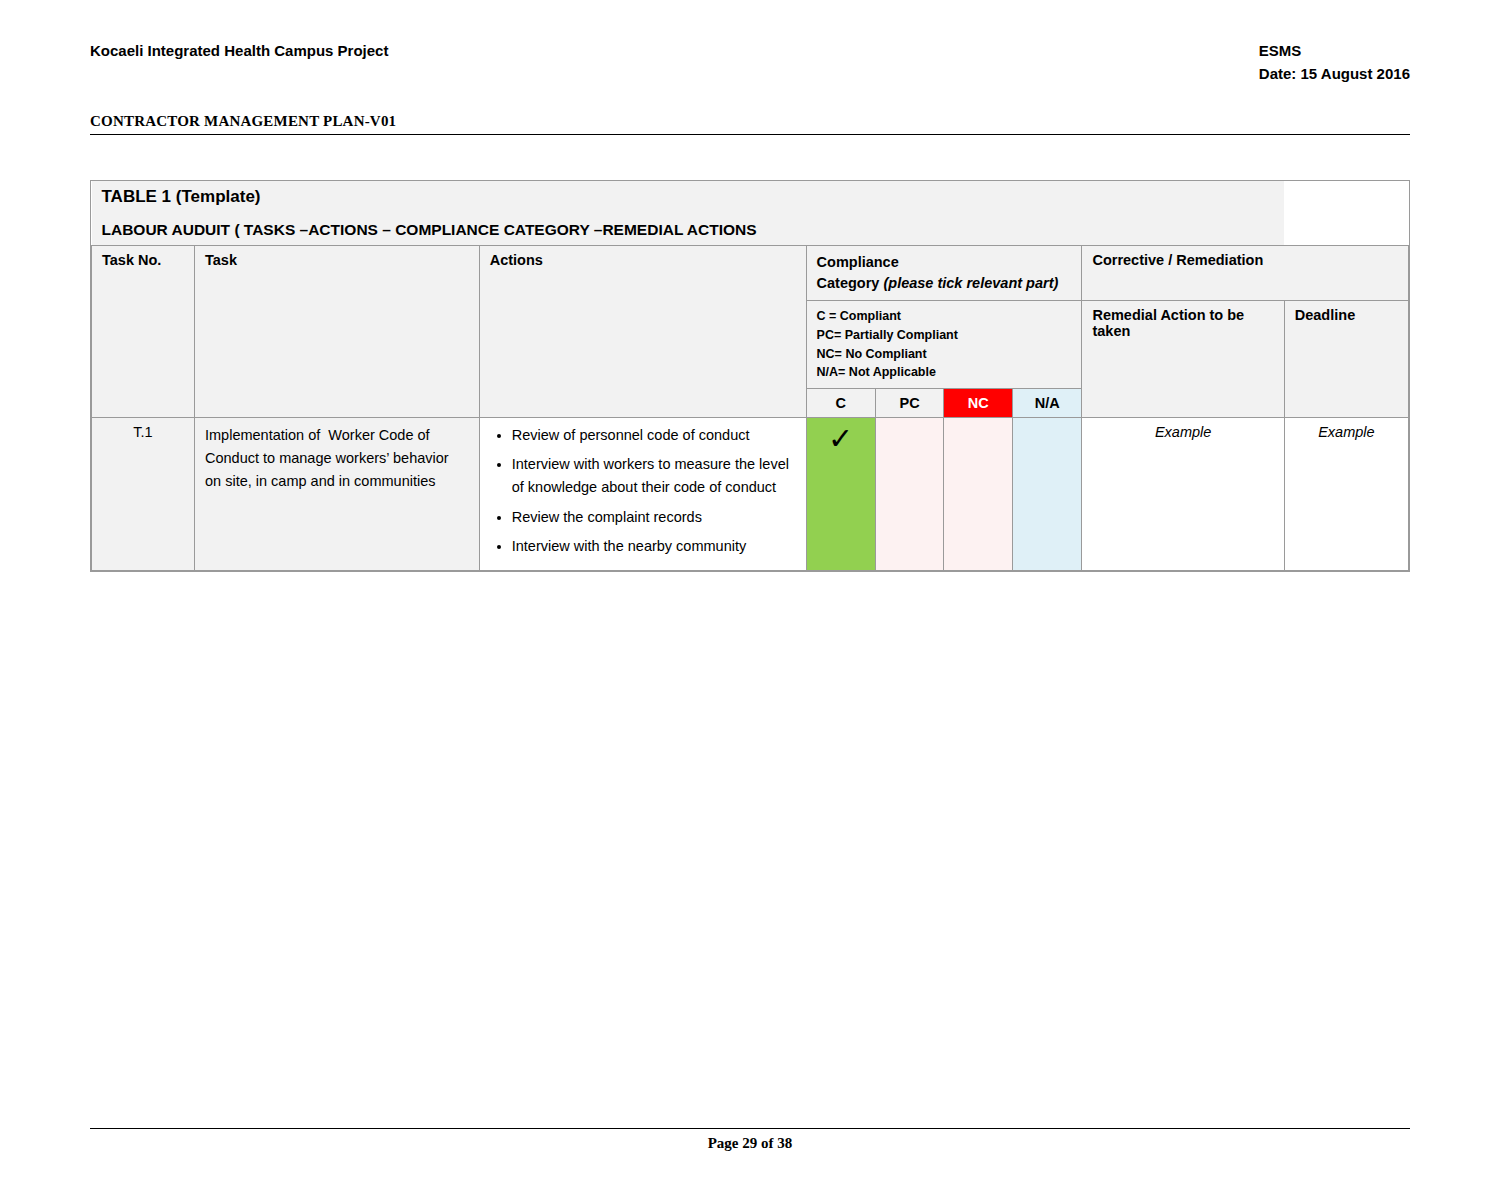Kocaeli Integrated Health Campus Project
ESMS
Date: 15 August 2016
CONTRACTOR MANAGEMENT PLAN-V01
| TABLE 1 (Template) LABOUR AUDUIT ( TASKS –ACTIONS – COMPLIANCE CATEGORY –REMEDIAL ACTIONS |
| Task No. | Task | Actions | Compliance Category (please tick relevant part) | Corrective / Remediation |
| C = Compliant PC= Partially Compliant NC= No Compliant N/A= Not Applicable | Remedial Action to be taken | Deadline |
| C | PC | NC | N/A |
| T.1 | Implementation of Worker Code of Conduct to manage workers’ behavior on site, in camp and in communities | Review of personnel code of conduct Interview with workers to measure the level of knowledge about their code of conduct Review the complaint records Interview with the nearby community | ✓ | | | | Example | Example |
Page 29 of 38